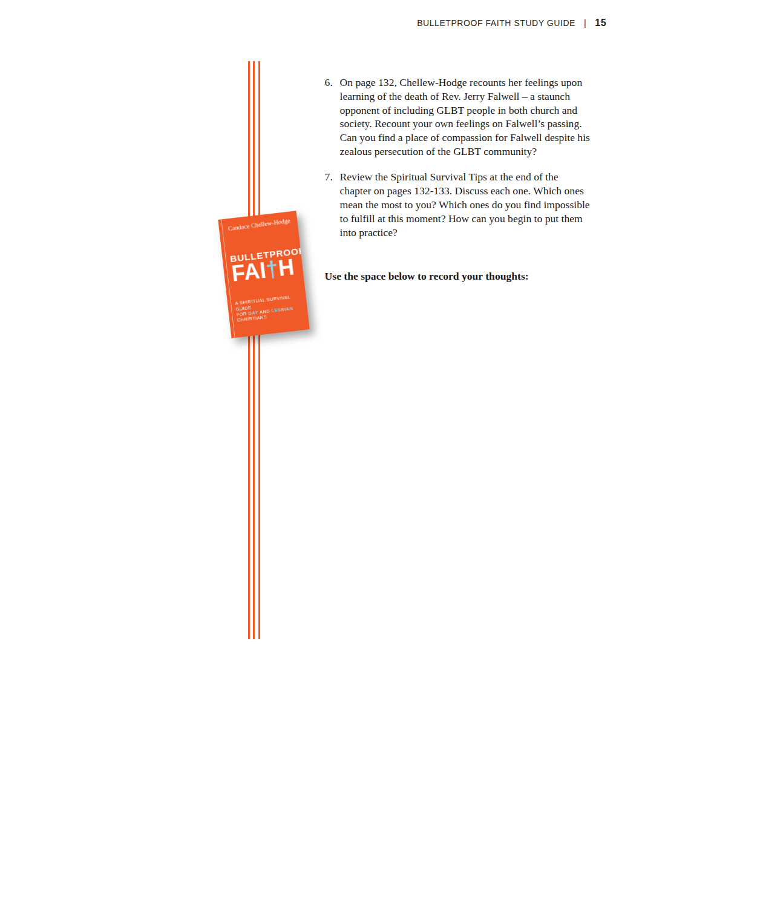BULLETPROOF FAITH STUDY GUIDE | 15
Candace Chellew-Hodge
BULLETPROOF FAI†H
A Spiritual Survival Guide
for Gay and Lesbian Christians
6. On page 132, Chellew-Hodge recounts her feelings upon learning of the death of Rev. Jerry Falwell – a staunch opponent of including GLBT people in both church and society. Recount your own feelings on Falwell’s passing. Can you find a place of compassion for Falwell despite his zealous persecution of the GLBT community?
7. Review the Spiritual Survival Tips at the end of the chapter on pages 132-133. Discuss each one. Which ones mean the most to you? Which ones do you find impossible to fulfill at this moment? How can you begin to put them into practice?
Use the space below to record your thoughts: